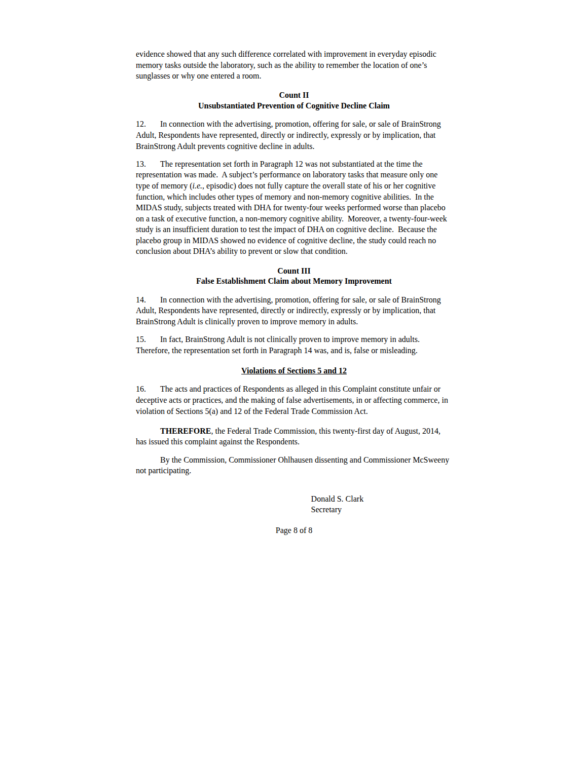evidence showed that any such difference correlated with improvement in everyday episodic memory tasks outside the laboratory, such as the ability to remember the location of one’s sunglasses or why one entered a room.
Count IIUnsubstantiated Prevention of Cognitive Decline Claim
12. In connection with the advertising, promotion, offering for sale, or sale of BrainStrong Adult, Respondents have represented, directly or indirectly, expressly or by implication, that BrainStrong Adult prevents cognitive decline in adults.
13. The representation set forth in Paragraph 12 was not substantiated at the time the representation was made. A subject’s performance on laboratory tasks that measure only one type of memory (i.e., episodic) does not fully capture the overall state of his or her cognitive function, which includes other types of memory and non-memory cognitive abilities. In the MIDAS study, subjects treated with DHA for twenty-four weeks performed worse than placebo on a task of executive function, a non-memory cognitive ability. Moreover, a twenty-four-week study is an insufficient duration to test the impact of DHA on cognitive decline. Because the placebo group in MIDAS showed no evidence of cognitive decline, the study could reach no conclusion about DHA’s ability to prevent or slow that condition.
Count IIIFalse Establishment Claim about Memory Improvement
14. In connection with the advertising, promotion, offering for sale, or sale of BrainStrong Adult, Respondents have represented, directly or indirectly, expressly or by implication, that BrainStrong Adult is clinically proven to improve memory in adults.
15. In fact, BrainStrong Adult is not clinically proven to improve memory in adults. Therefore, the representation set forth in Paragraph 14 was, and is, false or misleading.
Violations of Sections 5 and 12
16. The acts and practices of Respondents as alleged in this Complaint constitute unfair or deceptive acts or practices, and the making of false advertisements, in or affecting commerce, in violation of Sections 5(a) and 12 of the Federal Trade Commission Act.
THEREFORE, the Federal Trade Commission, this twenty-first day of August, 2014, has issued this complaint against the Respondents.
By the Commission, Commissioner Ohlhausen dissenting and Commissioner McSweeny not participating.
Donald S. Clark
Secretary
Page 8 of 8